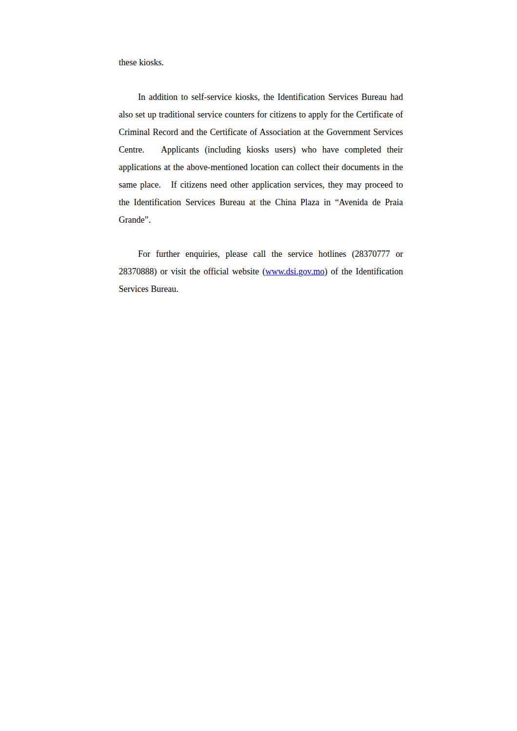these kiosks.
In addition to self-service kiosks, the Identification Services Bureau had also set up traditional service counters for citizens to apply for the Certificate of Criminal Record and the Certificate of Association at the Government Services Centre. Applicants (including kiosks users) who have completed their applications at the above-mentioned location can collect their documents in the same place. If citizens need other application services, they may proceed to the Identification Services Bureau at the China Plaza in “Avenida de Praia Grande”.
For further enquiries, please call the service hotlines (28370777 or 28370888) or visit the official website (www.dsi.gov.mo) of the Identification Services Bureau.